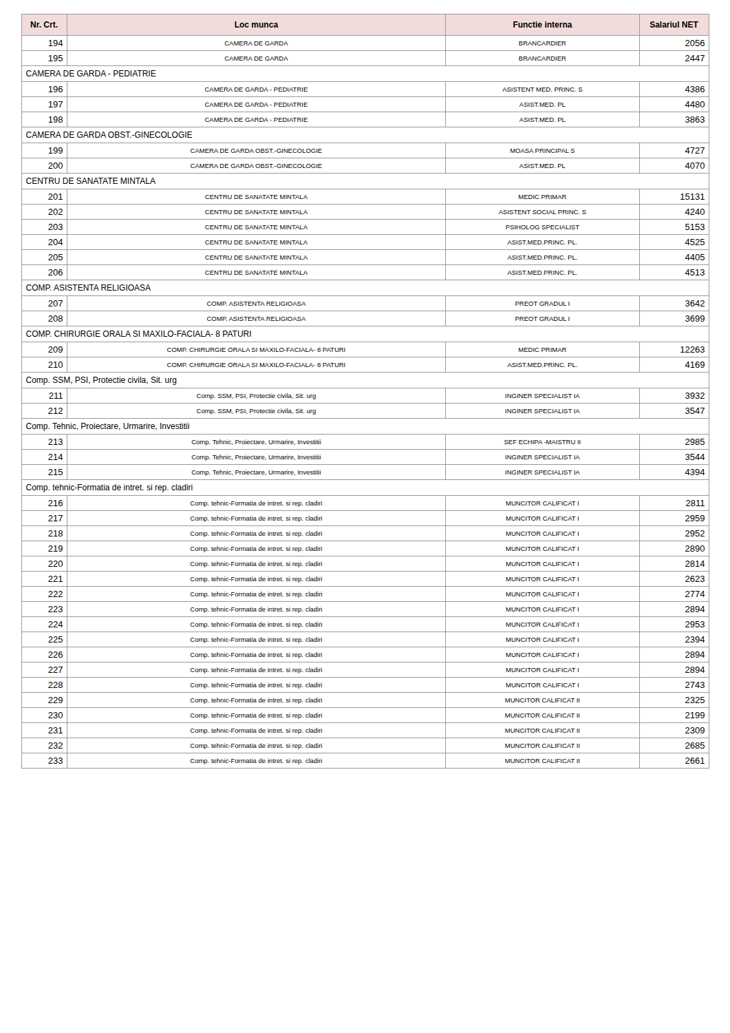| Nr. Crt. | Loc munca | Functie interna | Salariul NET |
| --- | --- | --- | --- |
| 194 | CAMERA DE GARDA | BRANCARDIER | 2056 |
| 195 | CAMERA DE GARDA | BRANCARDIER | 2447 |
| CAMERA DE GARDA - PEDIATRIE |
| 196 | CAMERA DE GARDA - PEDIATRIE | ASISTENT MED. PRINC. S | 4386 |
| 197 | CAMERA DE GARDA - PEDIATRIE | ASIST.MED. PL | 4480 |
| 198 | CAMERA DE GARDA - PEDIATRIE | ASIST.MED. PL | 3863 |
| CAMERA DE GARDA OBST.-GINECOLOGIE |
| 199 | CAMERA DE GARDA OBST.-GINECOLOGIE | MOASA PRINCIPAL S | 4727 |
| 200 | CAMERA DE GARDA OBST.-GINECOLOGIE | ASIST.MED. PL | 4070 |
| CENTRU DE SANATATE MINTALA |
| 201 | CENTRU DE SANATATE MINTALA | MEDIC PRIMAR | 15131 |
| 202 | CENTRU DE SANATATE MINTALA | ASISTENT SOCIAL PRINC. S | 4240 |
| 203 | CENTRU DE SANATATE MINTALA | PSIHOLOG SPECIALIST | 5153 |
| 204 | CENTRU DE SANATATE MINTALA | ASIST.MED.PRINC. PL. | 4525 |
| 205 | CENTRU DE SANATATE MINTALA | ASIST.MED.PRINC. PL. | 4405 |
| 206 | CENTRU DE SANATATE MINTALA | ASIST.MED.PRINC. PL. | 4513 |
| COMP. ASISTENTA RELIGIOASA |
| 207 | COMP. ASISTENTA RELIGIOASA | PREOT GRADUL I | 3642 |
| 208 | COMP. ASISTENTA RELIGIOASA | PREOT GRADUL I | 3699 |
| COMP. CHIRURGIE ORALA SI MAXILO-FACIALA- 8 PATURI |
| 209 | COMP. CHIRURGIE ORALA SI MAXILO-FACIALA- 8 PATURI | MEDIC PRIMAR | 12263 |
| 210 | COMP. CHIRURGIE ORALA SI MAXILO-FACIALA- 8 PATURI | ASIST.MED.PRINC. PL. | 4169 |
| Comp. SSM, PSI, Protectie civila, Sit. urg |
| 211 | Comp. SSM, PSI, Protectie civila, Sit. urg | INGINER SPECIALIST IA | 3932 |
| 212 | Comp. SSM, PSI, Protectie civila, Sit. urg | INGINER SPECIALIST IA | 3547 |
| Comp. Tehnic, Proiectare, Urmarire, Investitii |
| 213 | Comp. Tehnic, Proiectare, Urmarire, Investitii | SEF ECHIPA -MAISTRU II | 2985 |
| 214 | Comp. Tehnic, Proiectare, Urmarire, Investitii | INGINER SPECIALIST IA | 3544 |
| 215 | Comp. Tehnic, Proiectare, Urmarire, Investitii | INGINER SPECIALIST IA | 4394 |
| Comp. tehnic-Formatia de intret. si rep. cladiri |
| 216 | Comp. tehnic-Formatia de intret. si rep. cladiri | MUNCITOR CALIFICAT I | 2811 |
| 217 | Comp. tehnic-Formatia de intret. si rep. cladiri | MUNCITOR CALIFICAT I | 2959 |
| 218 | Comp. tehnic-Formatia de intret. si rep. cladiri | MUNCITOR CALIFICAT I | 2952 |
| 219 | Comp. tehnic-Formatia de intret. si rep. cladiri | MUNCITOR CALIFICAT I | 2890 |
| 220 | Comp. tehnic-Formatia de intret. si rep. cladiri | MUNCITOR CALIFICAT I | 2814 |
| 221 | Comp. tehnic-Formatia de intret. si rep. cladiri | MUNCITOR CALIFICAT I | 2623 |
| 222 | Comp. tehnic-Formatia de intret. si rep. cladiri | MUNCITOR CALIFICAT I | 2774 |
| 223 | Comp. tehnic-Formatia de intret. si rep. cladiri | MUNCITOR CALIFICAT I | 2894 |
| 224 | Comp. tehnic-Formatia de intret. si rep. cladiri | MUNCITOR CALIFICAT I | 2953 |
| 225 | Comp. tehnic-Formatia de intret. si rep. cladiri | MUNCITOR CALIFICAT I | 2394 |
| 226 | Comp. tehnic-Formatia de intret. si rep. cladiri | MUNCITOR CALIFICAT I | 2894 |
| 227 | Comp. tehnic-Formatia de intret. si rep. cladiri | MUNCITOR CALIFICAT I | 2894 |
| 228 | Comp. tehnic-Formatia de intret. si rep. cladiri | MUNCITOR CALIFICAT I | 2743 |
| 229 | Comp. tehnic-Formatia de intret. si rep. cladiri | MUNCITOR CALIFICAT II | 2325 |
| 230 | Comp. tehnic-Formatia de intret. si rep. cladiri | MUNCITOR CALIFICAT II | 2199 |
| 231 | Comp. tehnic-Formatia de intret. si rep. cladiri | MUNCITOR CALIFICAT II | 2309 |
| 232 | Comp. tehnic-Formatia de intret. si rep. cladiri | MUNCITOR CALIFICAT II | 2685 |
| 233 | Comp. tehnic-Formatia de intret. si rep. cladiri | MUNCITOR CALIFICAT II | 2661 |